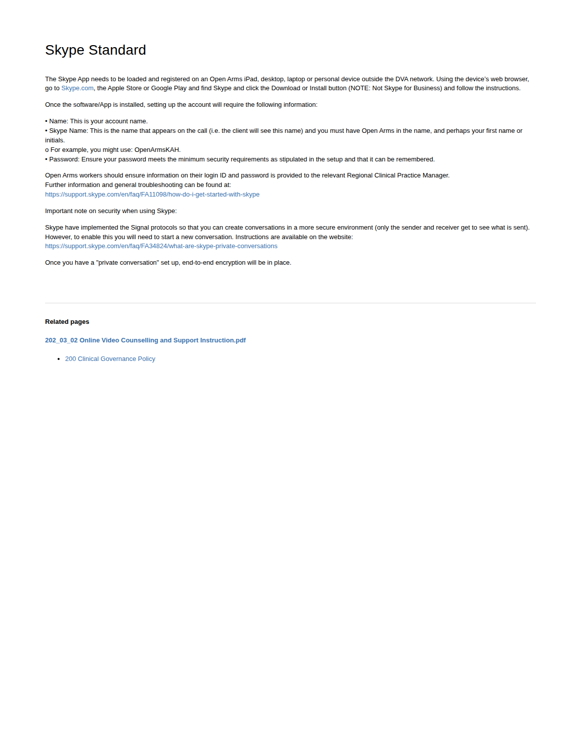Skype Standard
The Skype App needs to be loaded and registered on an Open Arms iPad, desktop, laptop or personal device outside the DVA network. Using the device’s web browser, go to Skype.com, the Apple Store or Google Play and find Skype and click the Download or Install button (NOTE: Not Skype for Business) and follow the instructions.
Once the software/App is installed, setting up the account will require the following information:
• Name: This is your account name.
• Skype Name: This is the name that appears on the call (i.e. the client will see this name) and you must have Open Arms in the name, and perhaps your first name or initials.
o For example, you might use: OpenArmsKAH.
• Password: Ensure your password meets the minimum security requirements as stipulated in the setup and that it can be remembered.
Open Arms workers should ensure information on their login ID and password is provided to the relevant Regional Clinical Practice Manager.
Further information and general troubleshooting can be found at:
https://support.skype.com/en/faq/FA11098/how-do-i-get-started-with-skype
Important note on security when using Skype:
Skype have implemented the Signal protocols so that you can create conversations in a more secure environment (only the sender and receiver get to see what is sent). However, to enable this you will need to start a new conversation. Instructions are available on the website:
https://support.skype.com/en/faq/FA34824/what-are-skype-private-conversations
Once you have a "private conversation" set up, end-to-end encryption will be in place.
Related pages
202_03_02 Online Video Counselling and Support Instruction.pdf
200 Clinical Governance Policy